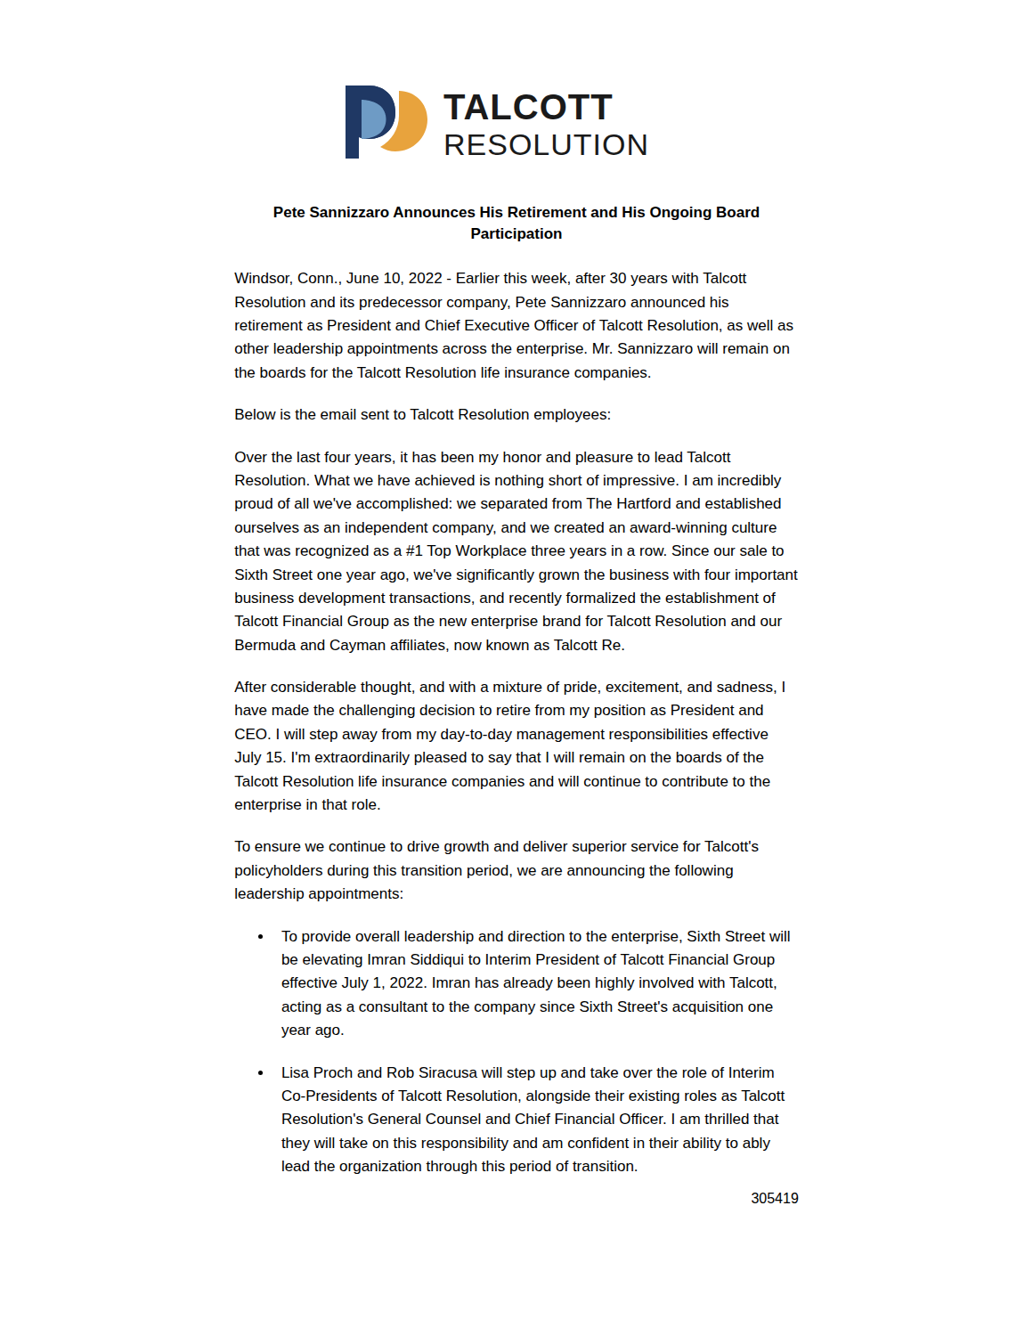TALCOTT RESOLUTION
Pete Sannizzaro Announces His Retirement and His Ongoing Board Participation
Windsor, Conn., June 10, 2022 - Earlier this week, after 30 years with Talcott Resolution and its predecessor company, Pete Sannizzaro announced his retirement as President and Chief Executive Officer of Talcott Resolution, as well as other leadership appointments across the enterprise. Mr. Sannizzaro will remain on the boards for the Talcott Resolution life insurance companies.
Below is the email sent to Talcott Resolution employees:
Over the last four years, it has been my honor and pleasure to lead Talcott Resolution. What we have achieved is nothing short of impressive. I am incredibly proud of all we've accomplished: we separated from The Hartford and established ourselves as an independent company, and we created an award-winning culture that was recognized as a #1 Top Workplace three years in a row. Since our sale to Sixth Street one year ago, we've significantly grown the business with four important business development transactions, and recently formalized the establishment of Talcott Financial Group as the new enterprise brand for Talcott Resolution and our Bermuda and Cayman affiliates, now known as Talcott Re.
After considerable thought, and with a mixture of pride, excitement, and sadness, I have made the challenging decision to retire from my position as President and CEO. I will step away from my day-to-day management responsibilities effective July 15. I'm extraordinarily pleased to say that I will remain on the boards of the Talcott Resolution life insurance companies and will continue to contribute to the enterprise in that role.
To ensure we continue to drive growth and deliver superior service for Talcott's policyholders during this transition period, we are announcing the following leadership appointments:
To provide overall leadership and direction to the enterprise, Sixth Street will be elevating Imran Siddiqui to Interim President of Talcott Financial Group effective July 1, 2022. Imran has already been highly involved with Talcott, acting as a consultant to the company since Sixth Street's acquisition one year ago.
Lisa Proch and Rob Siracusa will step up and take over the role of Interim Co-Presidents of Talcott Resolution, alongside their existing roles as Talcott Resolution's General Counsel and Chief Financial Officer. I am thrilled that they will take on this responsibility and am confident in their ability to ably lead the organization through this period of transition.
305419